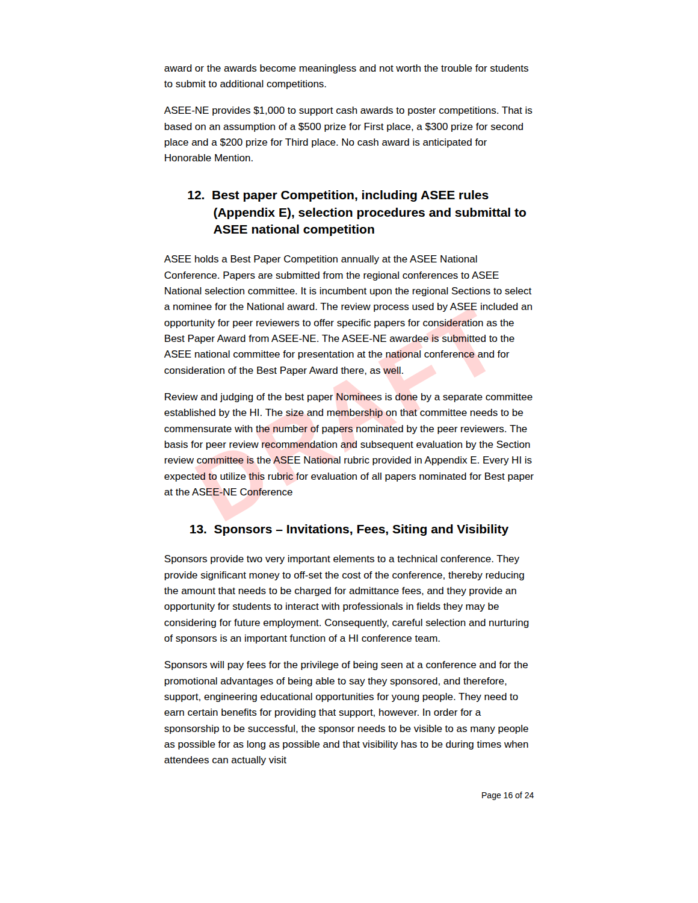DRAFT
award or the awards become meaningless and not worth the trouble for students to submit to additional competitions.
ASEE-NE provides $1,000 to support cash awards to poster competitions. That is based on an assumption of a $500 prize for First place, a $300 prize for second place and a $200 prize for Third place. No cash award is anticipated for Honorable Mention.
12. Best paper Competition, including ASEE rules (Appendix E), selection procedures and submittal to ASEE national competition
ASEE holds a Best Paper Competition annually at the ASEE National Conference. Papers are submitted from the regional conferences to ASEE National selection committee. It is incumbent upon the regional Sections to select a nominee for the National award. The review process used by ASEE included an opportunity for peer reviewers to offer specific papers for consideration as the Best Paper Award from ASEE-NE. The ASEE-NE awardee is submitted to the ASEE national committee for presentation at the national conference and for consideration of the Best Paper Award there, as well.
Review and judging of the best paper Nominees is done by a separate committee established by the HI. The size and membership on that committee needs to be commensurate with the number of papers nominated by the peer reviewers. The basis for peer review recommendation and subsequent evaluation by the Section review committee is the ASEE National rubric provided in Appendix E. Every HI is expected to utilize this rubric for evaluation of all papers nominated for Best paper at the ASEE-NE Conference
13. Sponsors – Invitations, Fees, Siting and Visibility
Sponsors provide two very important elements to a technical conference. They provide significant money to off-set the cost of the conference, thereby reducing the amount that needs to be charged for admittance fees, and they provide an opportunity for students to interact with professionals in fields they may be considering for future employment. Consequently, careful selection and nurturing of sponsors is an important function of a HI conference team.
Sponsors will pay fees for the privilege of being seen at a conference and for the promotional advantages of being able to say they sponsored, and therefore, support, engineering educational opportunities for young people. They need to earn certain benefits for providing that support, however. In order for a sponsorship to be successful, the sponsor needs to be visible to as many people as possible for as long as possible and that visibility has to be during times when attendees can actually visit
Page 16 of 24